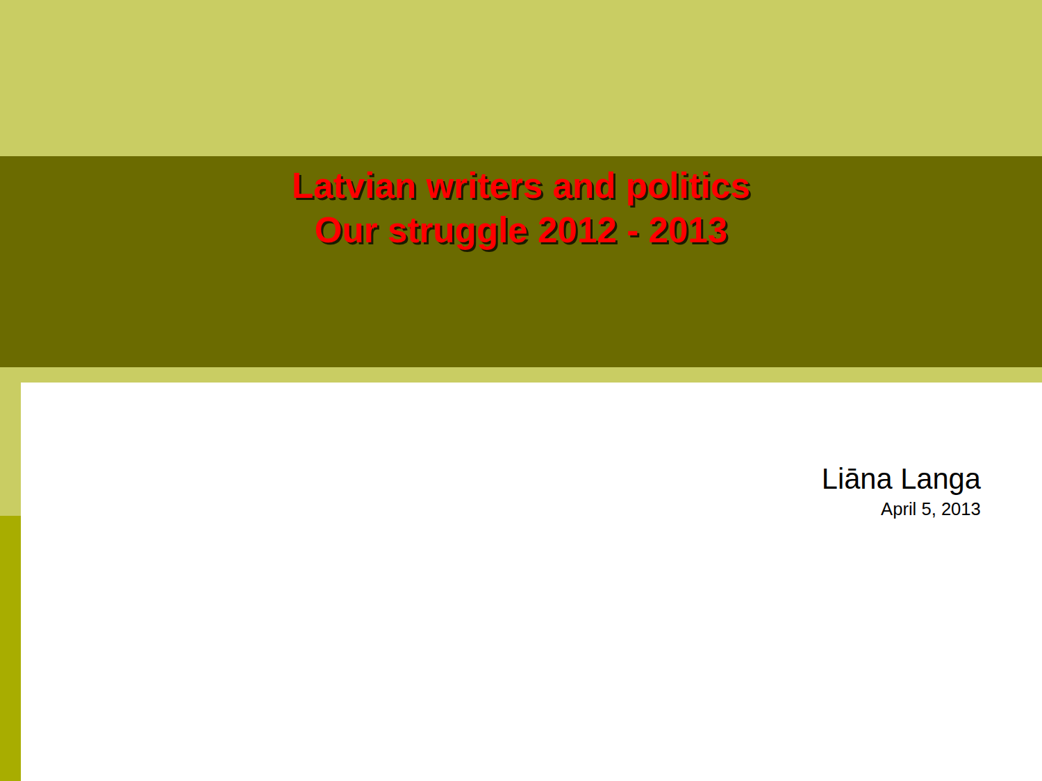Latvian writers and politics
Our struggle 2012 - 2013
Liāna Langa
April 5, 2013